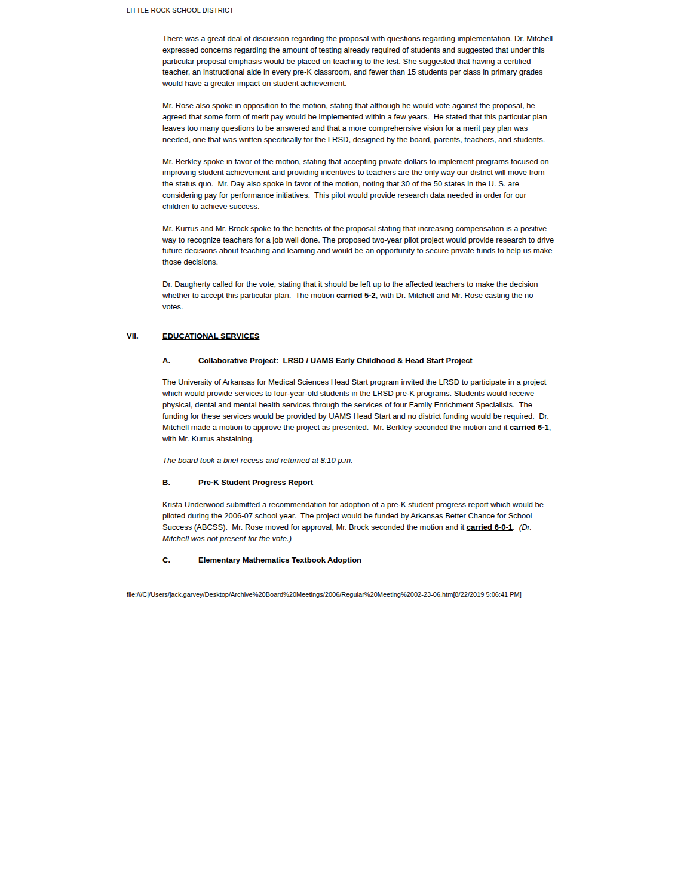LITTLE ROCK SCHOOL DISTRICT
There was a great deal of discussion regarding the proposal with questions regarding implementation. Dr. Mitchell expressed concerns regarding the amount of testing already required of students and suggested that under this particular proposal emphasis would be placed on teaching to the test. She suggested that having a certified teacher, an instructional aide in every pre-K classroom, and fewer than 15 students per class in primary grades would have a greater impact on student achievement.
Mr. Rose also spoke in opposition to the motion, stating that although he would vote against the proposal, he agreed that some form of merit pay would be implemented within a few years. He stated that this particular plan leaves too many questions to be answered and that a more comprehensive vision for a merit pay plan was needed, one that was written specifically for the LRSD, designed by the board, parents, teachers, and students.
Mr. Berkley spoke in favor of the motion, stating that accepting private dollars to implement programs focused on improving student achievement and providing incentives to teachers are the only way our district will move from the status quo. Mr. Day also spoke in favor of the motion, noting that 30 of the 50 states in the U. S. are considering pay for performance initiatives. This pilot would provide research data needed in order for our children to achieve success.
Mr. Kurrus and Mr. Brock spoke to the benefits of the proposal stating that increasing compensation is a positive way to recognize teachers for a job well done. The proposed two-year pilot project would provide research to drive future decisions about teaching and learning and would be an opportunity to secure private funds to help us make those decisions.
Dr. Daugherty called for the vote, stating that it should be left up to the affected teachers to make the decision whether to accept this particular plan. The motion carried 5-2, with Dr. Mitchell and Mr. Rose casting the no votes.
VII. EDUCATIONAL SERVICES
A. Collaborative Project: LRSD / UAMS Early Childhood & Head Start Project
The University of Arkansas for Medical Sciences Head Start program invited the LRSD to participate in a project which would provide services to four-year-old students in the LRSD pre-K programs. Students would receive physical, dental and mental health services through the services of four Family Enrichment Specialists. The funding for these services would be provided by UAMS Head Start and no district funding would be required. Dr. Mitchell made a motion to approve the project as presented. Mr. Berkley seconded the motion and it carried 6-1, with Mr. Kurrus abstaining.
The board took a brief recess and returned at 8:10 p.m.
B. Pre-K Student Progress Report
Krista Underwood submitted a recommendation for adoption of a pre-K student progress report which would be piloted during the 2006-07 school year. The project would be funded by Arkansas Better Chance for School Success (ABCSS). Mr. Rose moved for approval, Mr. Brock seconded the motion and it carried 6-0-1. (Dr. Mitchell was not present for the vote.)
C. Elementary Mathematics Textbook Adoption
file:///C|/Users/jack.garvey/Desktop/Archive%20Board%20Meetings/2006/Regular%20Meeting%2002-23-06.htm[8/22/2019 5:06:41 PM]